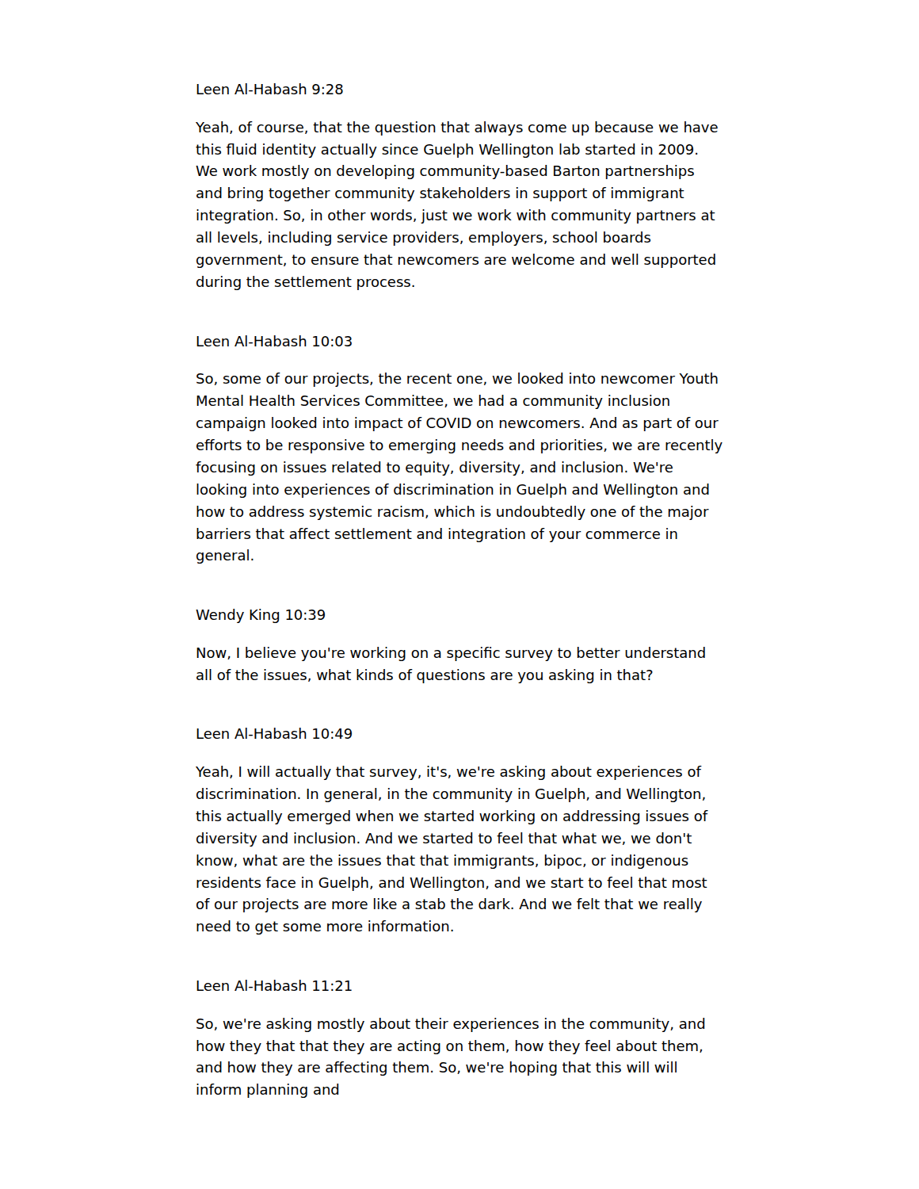Leen Al-Habash 9:28
Yeah, of course, that the question that always come up because we have this fluid identity actually since Guelph Wellington lab started in 2009. We work mostly on developing community-based Barton partnerships and bring together community stakeholders in support of immigrant integration. So, in other words, just we work with community partners at all levels, including service providers, employers, school boards government, to ensure that newcomers are welcome and well supported during the settlement process.
Leen Al-Habash 10:03
So, some of our projects, the recent one, we looked into newcomer Youth Mental Health Services Committee, we had a community inclusion campaign looked into impact of COVID on newcomers. And as part of our efforts to be responsive to emerging needs and priorities, we are recently focusing on issues related to equity, diversity, and inclusion. We're looking into experiences of discrimination in Guelph and Wellington and how to address systemic racism, which is undoubtedly one of the major barriers that affect settlement and integration of your commerce in general.
Wendy King 10:39
Now, I believe you're working on a specific survey to better understand all of the issues, what kinds of questions are you asking in that?
Leen Al-Habash 10:49
Yeah, I will actually that survey, it's, we're asking about experiences of discrimination. In general, in the community in Guelph, and Wellington, this actually emerged when we started working on addressing issues of diversity and inclusion. And we started to feel that what we, we don't know, what are the issues that that immigrants, bipoc, or indigenous residents face in Guelph, and Wellington, and we start to feel that most of our projects are more like a stab the dark. And we felt that we really need to get some more information.
Leen Al-Habash 11:21
So, we're asking mostly about their experiences in the community, and how they that that they are acting on them, how they feel about them, and how they are affecting them. So, we're hoping that this will will inform planning and